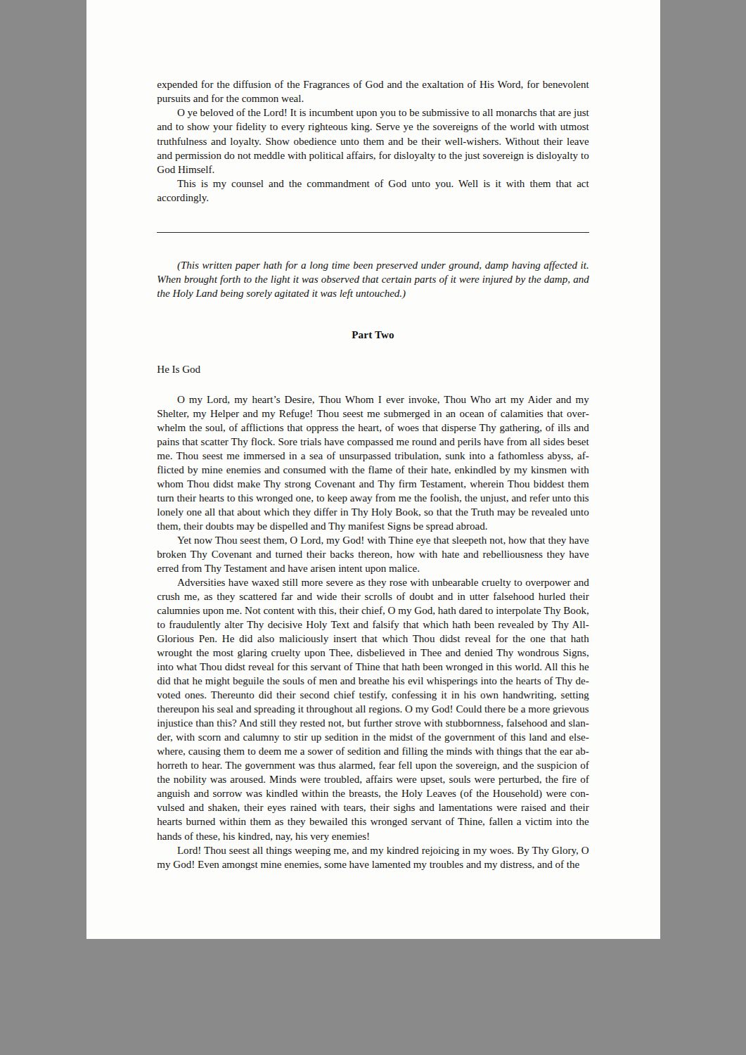expended for the diffusion of the Fragrances of God and the exaltation of His Word, for benevolent pursuits and for the common weal.
O ye beloved of the Lord! It is incumbent upon you to be submissive to all monarchs that are just and to show your fidelity to every righteous king. Serve ye the sovereigns of the world with utmost truthfulness and loyalty. Show obedience unto them and be their well-wishers. Without their leave and permission do not meddle with political affairs, for disloyalty to the just sovereign is disloyalty to God Himself.
This is my counsel and the commandment of God unto you. Well is it with them that act accordingly.
(This written paper hath for a long time been preserved under ground, damp having affected it. When brought forth to the light it was observed that certain parts of it were injured by the damp, and the Holy Land being sorely agitated it was left untouched.)
Part Two
He Is God
O my Lord, my heart’s Desire, Thou Whom I ever invoke, Thou Who art my Aider and my Shelter, my Helper and my Refuge! Thou seest me submerged in an ocean of calamities that overwhelm the soul, of afflictions that oppress the heart, of woes that disperse Thy gathering, of ills and pains that scatter Thy flock. Sore trials have compassed me round and perils have from all sides beset me. Thou seest me immersed in a sea of unsurpassed tribulation, sunk into a fathomless abyss, afflicted by mine enemies and consumed with the flame of their hate, enkindled by my kinsmen with whom Thou didst make Thy strong Covenant and Thy firm Testament, wherein Thou biddest them turn their hearts to this wronged one, to keep away from me the foolish, the unjust, and refer unto this lonely one all that about which they differ in Thy Holy Book, so that the Truth may be revealed unto them, their doubts may be dispelled and Thy manifest Signs be spread abroad.
Yet now Thou seest them, O Lord, my God! with Thine eye that sleepeth not, how that they have broken Thy Covenant and turned their backs thereon, how with hate and rebelliousness they have erred from Thy Testament and have arisen intent upon malice.
Adversities have waxed still more severe as they rose with unbearable cruelty to overpower and crush me, as they scattered far and wide their scrolls of doubt and in utter falsehood hurled their calumnies upon me. Not content with this, their chief, O my God, hath dared to interpolate Thy Book, to fraudulently alter Thy decisive Holy Text and falsify that which hath been revealed by Thy All-Glorious Pen. He did also maliciously insert that which Thou didst reveal for the one that hath wrought the most glaring cruelty upon Thee, disbelieved in Thee and denied Thy wondrous Signs, into what Thou didst reveal for this servant of Thine that hath been wronged in this world. All this he did that he might beguile the souls of men and breathe his evil whisperings into the hearts of Thy devoted ones. Thereunto did their second chief testify, confessing it in his own handwriting, setting thereupon his seal and spreading it throughout all regions. O my God! Could there be a more grievous injustice than this? And still they rested not, but further strove with stubbornness, falsehood and slander, with scorn and calumny to stir up sedition in the midst of the government of this land and elsewhere, causing them to deem me a sower of sedition and filling the minds with things that the ear abhorreth to hear. The government was thus alarmed, fear fell upon the sovereign, and the suspicion of the nobility was aroused. Minds were troubled, affairs were upset, souls were perturbed, the fire of anguish and sorrow was kindled within the breasts, the Holy Leaves (of the Household) were convulsed and shaken, their eyes rained with tears, their sighs and lamentations were raised and their hearts burned within them as they bewailed this wronged servant of Thine, fallen a victim into the hands of these, his kindred, nay, his very enemies!
Lord! Thou seest all things weeping me, and my kindred rejoicing in my woes. By Thy Glory, O my God! Even amongst mine enemies, some have lamented my troubles and my distress, and of the